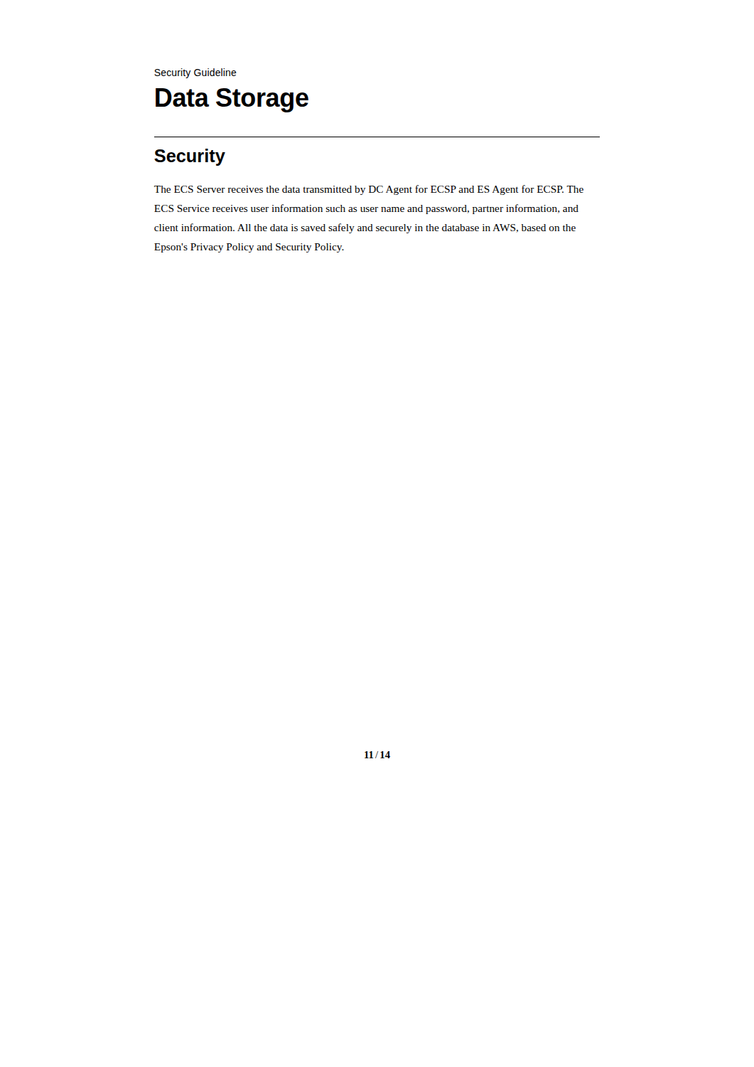Security Guideline
Data Storage
Security
The ECS Server receives the data transmitted by DC Agent for ECSP and ES Agent for ECSP. The ECS Service receives user information such as user name and password, partner information, and client information. All the data is saved safely and securely in the database in AWS, based on the Epson's Privacy Policy and Security Policy.
11/14